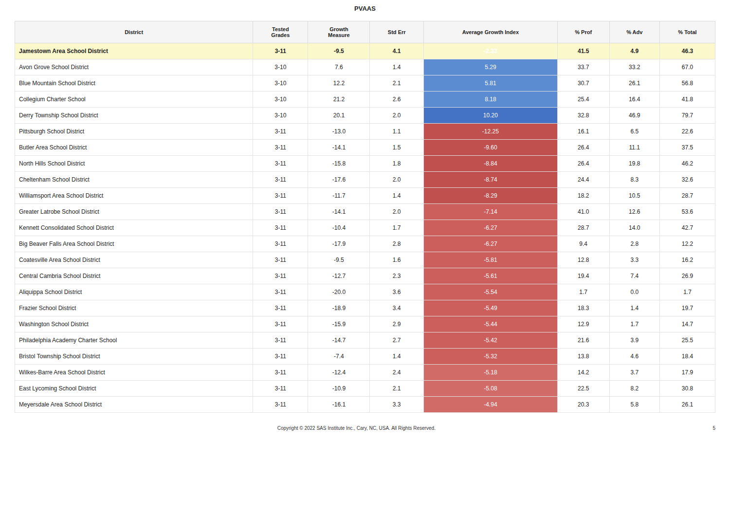PVAAS
| District | Tested Grades | Growth Measure | Std Err | Average Growth Index | % Prof | % Adv | % Total |
| --- | --- | --- | --- | --- | --- | --- | --- |
| Jamestown Area School District | 3-11 | -9.5 | 4.1 | -2.33 | 41.5 | 4.9 | 46.3 |
| Avon Grove School District | 3-10 | 7.6 | 1.4 | 5.29 | 33.7 | 33.2 | 67.0 |
| Blue Mountain School District | 3-10 | 12.2 | 2.1 | 5.81 | 30.7 | 26.1 | 56.8 |
| Collegium Charter School | 3-10 | 21.2 | 2.6 | 8.18 | 25.4 | 16.4 | 41.8 |
| Derry Township School District | 3-10 | 20.1 | 2.0 | 10.20 | 32.8 | 46.9 | 79.7 |
| Pittsburgh School District | 3-11 | -13.0 | 1.1 | -12.25 | 16.1 | 6.5 | 22.6 |
| Butler Area School District | 3-11 | -14.1 | 1.5 | -9.60 | 26.4 | 11.1 | 37.5 |
| North Hills School District | 3-11 | -15.8 | 1.8 | -8.84 | 26.4 | 19.8 | 46.2 |
| Cheltenham School District | 3-11 | -17.6 | 2.0 | -8.74 | 24.4 | 8.3 | 32.6 |
| Williamsport Area School District | 3-11 | -11.7 | 1.4 | -8.29 | 18.2 | 10.5 | 28.7 |
| Greater Latrobe School District | 3-11 | -14.1 | 2.0 | -7.14 | 41.0 | 12.6 | 53.6 |
| Kennett Consolidated School District | 3-11 | -10.4 | 1.7 | -6.27 | 28.7 | 14.0 | 42.7 |
| Big Beaver Falls Area School District | 3-11 | -17.9 | 2.8 | -6.27 | 9.4 | 2.8 | 12.2 |
| Coatesville Area School District | 3-11 | -9.5 | 1.6 | -5.81 | 12.8 | 3.3 | 16.2 |
| Central Cambria School District | 3-11 | -12.7 | 2.3 | -5.61 | 19.4 | 7.4 | 26.9 |
| Aliquippa School District | 3-11 | -20.0 | 3.6 | -5.54 | 1.7 | 0.0 | 1.7 |
| Frazier School District | 3-11 | -18.9 | 3.4 | -5.49 | 18.3 | 1.4 | 19.7 |
| Washington School District | 3-11 | -15.9 | 2.9 | -5.44 | 12.9 | 1.7 | 14.7 |
| Philadelphia Academy Charter School | 3-11 | -14.7 | 2.7 | -5.42 | 21.6 | 3.9 | 25.5 |
| Bristol Township School District | 3-11 | -7.4 | 1.4 | -5.32 | 13.8 | 4.6 | 18.4 |
| Wilkes-Barre Area School District | 3-11 | -12.4 | 2.4 | -5.18 | 14.2 | 3.7 | 17.9 |
| East Lycoming School District | 3-11 | -10.9 | 2.1 | -5.08 | 22.5 | 8.2 | 30.8 |
| Meyersdale Area School District | 3-11 | -16.1 | 3.3 | -4.94 | 20.3 | 5.8 | 26.1 |
Copyright © 2022 SAS Institute Inc., Cary, NC, USA. All Rights Reserved. 5